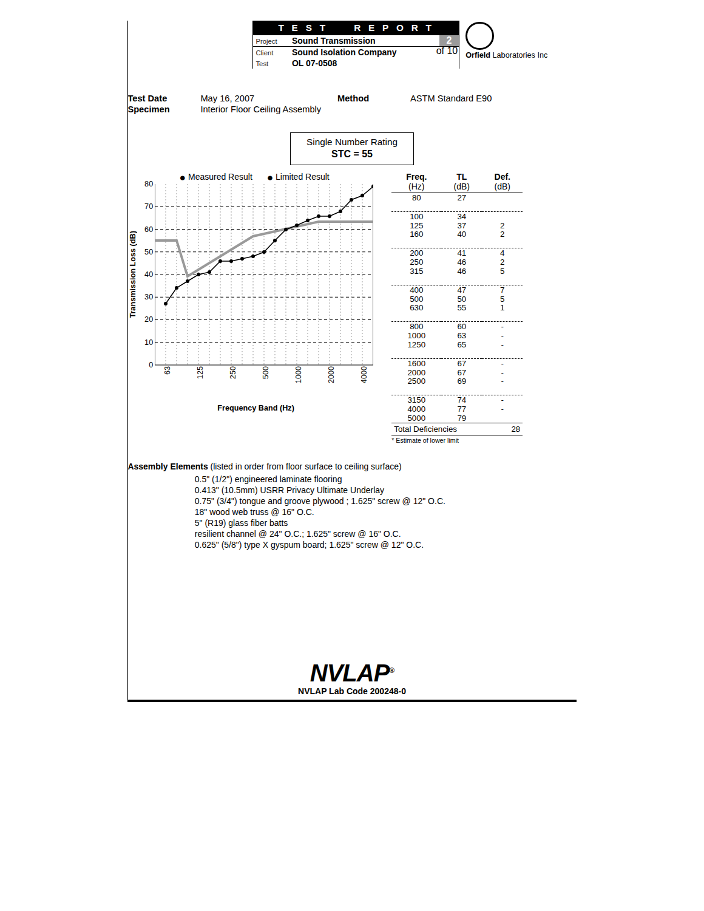T E S T R E P O R T
Project Sound Transmission 2
Client Sound Isolation Company of 10
Test OL 07-0508
Orfield Laboratories Inc
| Test Date | May 16, 2007 | Method | ASTM Standard E90 |
| Specimen | Interior Floor Ceiling Assembly |
Single Number Rating
STC = 55
● Measured Result ● Limited Result
Transmission Loss (dB)
80
70
60
50
40
30
20
10
0
63 125 250 500 1000 2000 4000
Frequency Band (Hz)
| Freq. | TL | Def. |
| --- | --- | --- |
| (Hz) | (dB) | (dB) |
| 80 | 27 | |
| 100 | 34 | |
| 125 | 37 | 2 |
| 160 | 40 | 2 |
| 200 | 41 | 4 |
| 250 | 46 | 2 |
| 315 | 46 | 5 |
| 400 | 47 | 7 |
| 500 | 50 | 5 |
| 630 | 55 | 1 |
| 800 | 60 | - |
| 1000 | 63 | - |
| 1250 | 65 | - |
| 1600 | 67 | - |
| 2000 | 67 | - |
| 2500 | 69 | - |
| 3150 | 74 | - |
| 4000 | 77 | - |
| 5000 | 79 | |
Total Deficiencies 28
* Estimate of lower limit
Assembly Elements (listed in order from floor surface to ceiling surface)
0.5" (1/2") engineered laminate flooring
0.413" (10.5mm) USRR Privacy Ultimate Underlay
0.75" (3/4") tongue and groove plywood ; 1.625" screw @ 12" O.C.
18" wood web truss @ 16" O.C.
5" (R19) glass fiber batts
resilient channel @ 24" O.C.; 1.625" screw @ 16" O.C.
0.625" (5/8") type X gyspum board; 1.625" screw @ 12" O.C.
NVLAP®
NVLAP Lab Code 200248-0